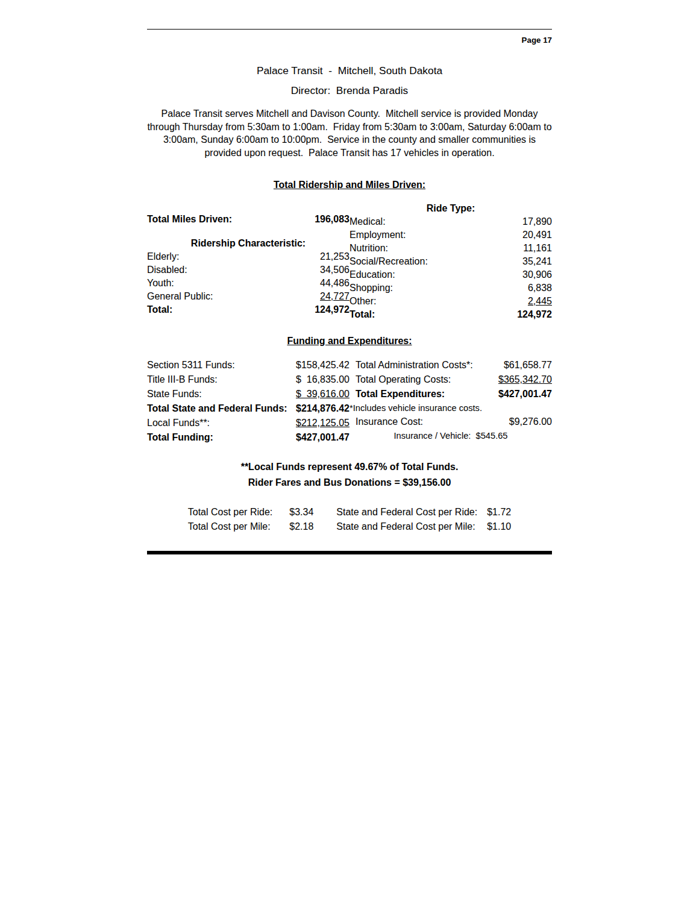Page 17
Palace Transit - Mitchell, South Dakota
Director: Brenda Paradis
Palace Transit serves Mitchell and Davison County. Mitchell service is provided Monday through Thursday from 5:30am to 1:00am. Friday from 5:30am to 3:00am, Saturday 6:00am to 3:00am, Sunday 6:00am to 10:00pm. Service in the county and smaller communities is provided upon request. Palace Transit has 17 vehicles in operation.
Total Ridership and Miles Driven:
| Total Miles Driven: | 196,083 |
| Ridership Characteristic: |
| Elderly: | 21,253 |
| Disabled: | 34,506 |
| Youth: | 44,486 |
| General Public: | 24,727 |
| Total: | 124,972 |
| Ride Type: |
| Medical: | 17,890 |
| Employment: | 20,491 |
| Nutrition: | 11,161 |
| Social/Recreation: | 35,241 |
| Education: | 30,906 |
| Shopping: | 6,838 |
| Other: | 2,445 |
| Total: | 124,972 |
Funding and Expenditures:
| Section 5311 Funds: | $158,425.42 |
| Title III-B Funds: | $ 16,835.00 |
| State Funds: | $ 39,616.00 |
| Total State and Federal Funds: | $214,876.42 |
| Local Funds**: | $212,125.05 |
| Total Funding: | $427,001.47 |
| Total Administration Costs*: | $61,658.77 |
| Total Operating Costs: | $365,342.70 |
| Total Expenditures: | $427,001.47 |
| *Includes vehicle insurance costs. |
| Insurance Cost: | $9,276.00 |
| Insurance / Vehicle: $545.65 |
**Local Funds represent 49.67% of Total Funds.
Rider Fares and Bus Donations = $39,156.00
| Total Cost per Ride: | $3.34 | State and Federal Cost per Ride: | $1.72 |
| Total Cost per Mile: | $2.18 | State and Federal Cost per Mile: | $1.10 |